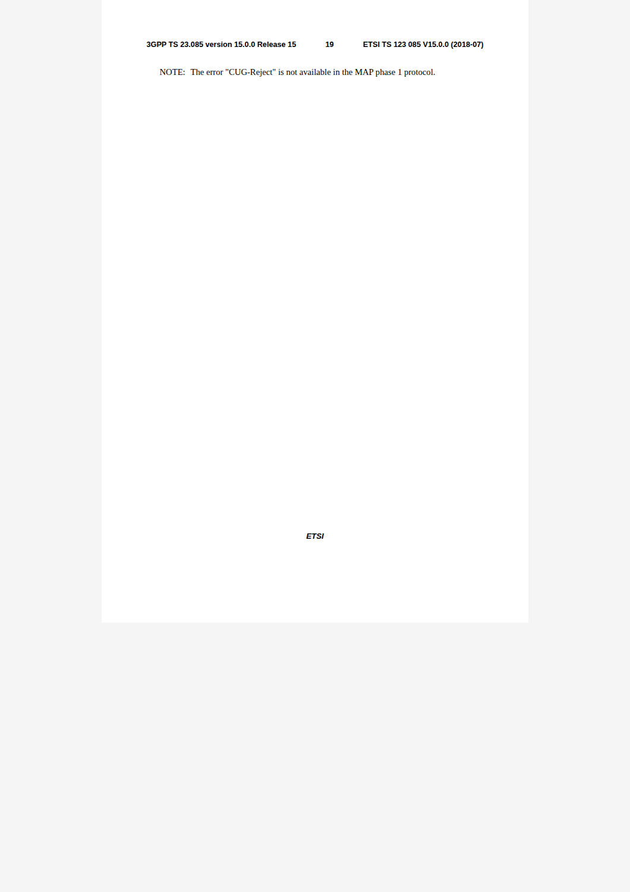3GPP TS 23.085 version 15.0.0 Release 15 19 ETSI TS 123 085 V15.0.0 (2018-07)
NOTE: The error "CUG-Reject" is not available in the MAP phase 1 protocol.
ETSI